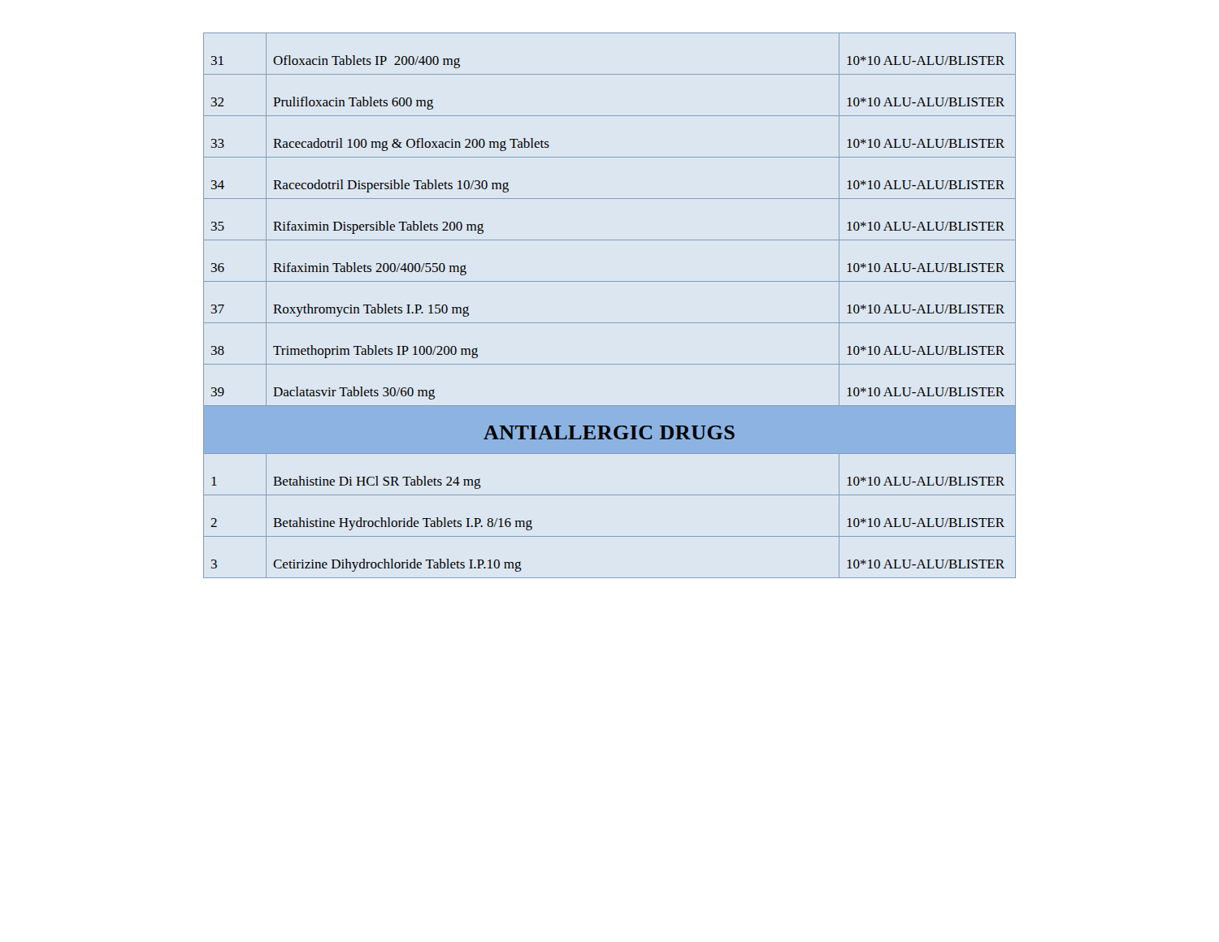| 31 | Ofloxacin Tablets IP 200/400 mg | 10*10 ALU-ALU/BLISTER |
| 32 | Prulifloxacin Tablets 600 mg | 10*10 ALU-ALU/BLISTER |
| 33 | Racecadotril 100 mg & Ofloxacin 200 mg Tablets | 10*10 ALU-ALU/BLISTER |
| 34 | Racecodotril Dispersible Tablets 10/30 mg | 10*10 ALU-ALU/BLISTER |
| 35 | Rifaximin Dispersible Tablets 200 mg | 10*10 ALU-ALU/BLISTER |
| 36 | Rifaximin Tablets 200/400/550 mg | 10*10 ALU-ALU/BLISTER |
| 37 | Roxythromycin Tablets I.P. 150 mg | 10*10 ALU-ALU/BLISTER |
| 38 | Trimethoprim Tablets IP 100/200 mg | 10*10 ALU-ALU/BLISTER |
| 39 | Daclatasvir Tablets 30/60 mg | 10*10 ALU-ALU/BLISTER |
| ANTIALLERGIC DRUGS |
| 1 | Betahistine Di HCl SR Tablets 24 mg | 10*10 ALU-ALU/BLISTER |
| 2 | Betahistine Hydrochloride Tablets I.P. 8/16 mg | 10*10 ALU-ALU/BLISTER |
| 3 | Cetirizine Dihydrochloride Tablets I.P.10 mg | 10*10 ALU-ALU/BLISTER |